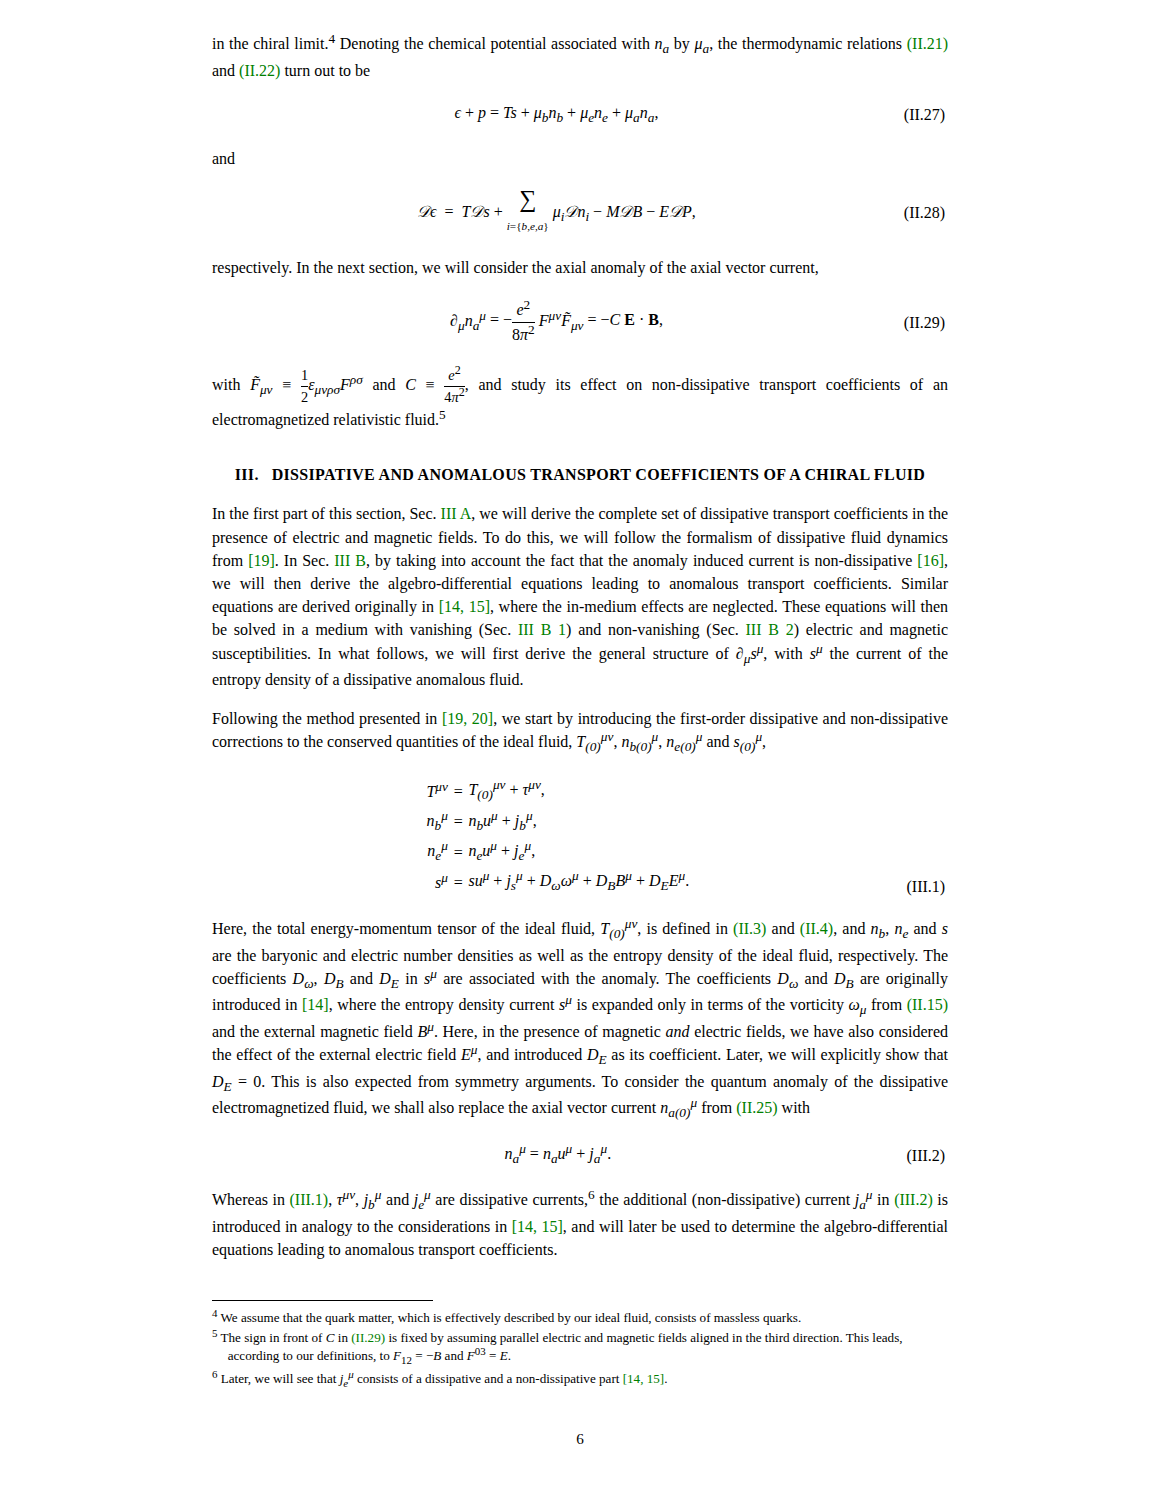in the chiral limit.4 Denoting the chemical potential associated with na by μa, the thermodynamic relations (II.21) and (II.22) turn out to be
| ϵ + p = Ts + μ b n b + μ e n e + μ a n a , | (II.27) |
and
| 𝒟ϵ = T𝒟s + ∑ i ={ b , e , a } μ i 𝒟n i − M𝒟B − E𝒟P , | (II.28) |
respectively. In the next section, we will consider the axial anomaly of the axial vector current,
| ∂ μ n a μ = − e 2 8 π 2 F μν F̃ μν = − C E · B , | (II.29) |
with F̃μν ≡ 12 εμνρσFρσ and C ≡ e24π2, and study its effect on non-dissipative transport coefficients of an electromagnetized relativistic fluid.5
III. DISSIPATIVE AND ANOMALOUS TRANSPORT COEFFICIENTS OF A CHIRAL FLUID
In the first part of this section, Sec. III A, we will derive the complete set of dissipative transport coefficients in the presence of electric and magnetic fields. To do this, we will follow the formalism of dissipative fluid dynamics from [19]. In Sec. III B, by taking into account the fact that the anomaly induced current is non-dissipative [16], we will then derive the algebro-differential equations leading to anomalous transport coefficients. Similar equations are derived originally in [14, 15], where the in-medium effects are neglected. These equations will then be solved in a medium with vanishing (Sec. III B 1) and non-vanishing (Sec. III B 2) electric and magnetic susceptibilities. In what follows, we will first derive the general structure of ∂μsμ, with sμ the current of the entropy density of a dissipative anomalous fluid.
Following the method presented in [19, 20], we start by introducing the first-order dissipative and non-dissipative corrections to the conserved quantities of the ideal fluid, T(0)μν, nb(0)μ, ne(0)μ and s(0)μ,
| / T μν / = / T (0) μν + τ μν , / / n b μ / = / n b u μ + j b μ , / / n e μ / = / n e u μ + j e μ , / / s μ / = / su μ + j s μ + D ω ω μ + D B B μ + D E E μ . / | (III.1) |
Here, the total energy-momentum tensor of the ideal fluid, T(0)μν, is defined in (II.3) and (II.4), and nb, ne and s are the baryonic and electric number densities as well as the entropy density of the ideal fluid, respectively. The coefficients Dω, DB and DE in sμ are associated with the anomaly. The coefficients Dω and DB are originally introduced in [14], where the entropy density current sμ is expanded only in terms of the vorticity ωμ from (II.15) and the external magnetic field Bμ. Here, in the presence of magnetic and electric fields, we have also considered the effect of the external electric field Eμ, and introduced DE as its coefficient. Later, we will explicitly show that DE = 0. This is also expected from symmetry arguments. To consider the quantum anomaly of the dissipative electromagnetized fluid, we shall also replace the axial vector current na(0)μ from (II.25) with
| n a μ = n a u μ + j a μ . | (III.2) |
Whereas in (III.1), τμν, jbμ and jeμ are dissipative currents,6 the additional (non-dissipative) current jaμ in (III.2) is introduced in analogy to the considerations in [14, 15], and will later be used to determine the algebro-differential equations leading to anomalous transport coefficients.
4 We assume that the quark matter, which is effectively described by our ideal fluid, consists of massless quarks.
5 The sign in front of C in (II.29) is fixed by assuming parallel electric and magnetic fields aligned in the third direction. This leads, according to our definitions, to F12 = −B and F03 = E.
6 Later, we will see that jeμ consists of a dissipative and a non-dissipative part [14, 15].
6